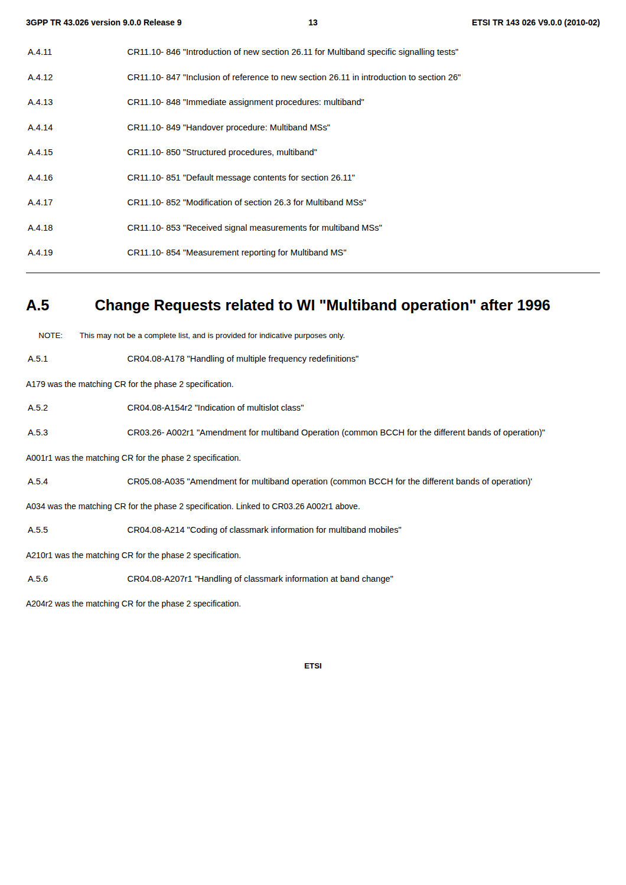3GPP TR 43.026 version 9.0.0 Release 9
13
ETSI TR 143 026 V9.0.0 (2010-02)
A.4.11
CR11.10- 846 "Introduction of new section 26.11 for Multiband specific signalling tests"
A.4.12
CR11.10- 847 "Inclusion of reference to new section 26.11 in introduction to section 26"
A.4.13
CR11.10- 848 "Immediate assignment procedures: multiband"
A.4.14
CR11.10- 849 "Handover procedure: Multiband MSs"
A.4.15
CR11.10- 850 "Structured procedures, multiband"
A.4.16
CR11.10- 851 "Default message contents for section 26.11"
A.4.17
CR11.10- 852 "Modification of section 26.3 for Multiband MSs"
A.4.18
CR11.10- 853 "Received signal measurements for multiband MSs"
A.4.19
CR11.10- 854 "Measurement reporting for Multiband MS"
A.5 Change Requests related to WI "Multiband operation" after 1996
NOTE:
This may not be a complete list, and is provided for indicative purposes only.
A.5.1
CR04.08-A178 "Handling of multiple frequency redefinitions"
A179 was the matching CR for the phase 2 specification.
A.5.2
CR04.08-A154r2 "Indication of multislot class"
A.5.3
CR03.26- A002r1 "Amendment for multiband Operation (common BCCH for the different bands of operation)"
A001r1 was the matching CR for the phase 2 specification.
A.5.4
CR05.08-A035 "Amendment for multiband operation (common BCCH for the different bands of operation)'
A034 was the matching CR for the phase 2 specification. Linked to CR03.26 A002r1 above.
A.5.5
CR04.08-A214 "Coding of classmark information for multiband mobiles"
A210r1 was the matching CR for the phase 2 specification.
A.5.6
CR04.08-A207r1 "Handling of classmark information at band change"
A204r2 was the matching CR for the phase 2 specification.
ETSI